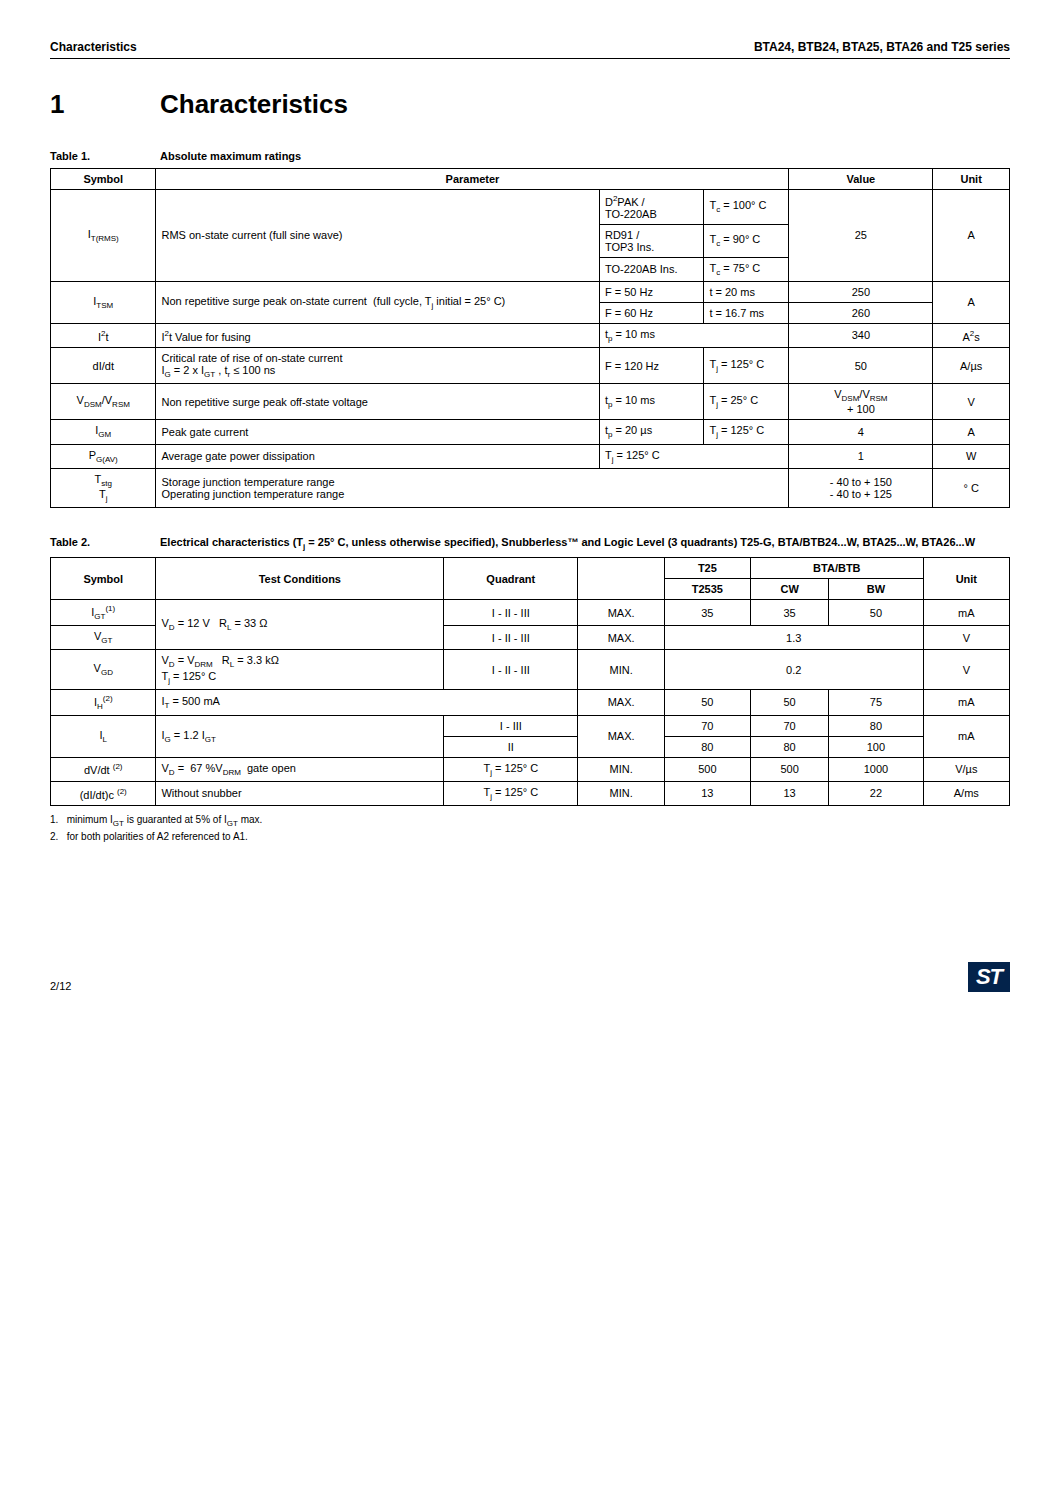Characteristics
BTA24, BTB24, BTA25, BTA26 and T25 series
1 Characteristics
Table 1. Absolute maximum ratings
| Symbol | Parameter | Value | Unit |
| --- | --- | --- | --- |
| I T(RMS) | RMS on-state current (full sine wave) | D 2 PAK / TO-220AB | T c = 100° C | 25 | A |
| RD91 / TOP3 Ins. | T c = 90° C |
| TO-220AB Ins. | T c = 75° C |
| I TSM | Non repetitive surge peak on-state current (full cycle, T j initial = 25° C) | F = 50 Hz | t = 20 ms | 250 | A |
| F = 60 Hz | t = 16.7 ms | 260 |
| I 2 t | I 2 t Value for fusing | t p = 10 ms | 340 | A 2 s |
| dI/dt | Critical rate of rise of on-state current I G = 2 x I GT , t r ≤ 100 ns | F = 120 Hz | T j = 125° C | 50 | A/µs |
| V DSM /V RSM | Non repetitive surge peak off-state voltage | t p = 10 ms | T j = 25° C | V DSM /V RSM + 100 | V |
| I GM | Peak gate current | t p = 20 µs | T j = 125° C | 4 | A |
| P G(AV) | Average gate power dissipation | T j = 125° C | 1 | W |
| T stg T j | Storage junction temperature range Operating junction temperature range | - 40 to + 150 - 40 to + 125 | ° C |
Table 2. Electrical characteristics (Tj = 25° C, unless otherwise specified), Snubberless™ and Logic Level (3 quadrants) T25-G, BTA/BTB24...W, BTA25...W, BTA26...W
| Symbol | Test Conditions | Quadrant | | T25 | BTA/BTB | Unit |
| --- | --- | --- | --- | --- | --- | --- |
| T2535 | CW | BW |
| I GT (1) | V D = 12 V R L = 33 Ω | I - II - III | MAX. | 35 | 35 | 50 | mA |
| V GT | I - II - III | MAX. | 1.3 | V |
| V GD | V D = V DRM R L = 3.3 kΩ T j = 125° C | I - II - III | MIN. | 0.2 | V |
| I H (2) | I T = 500 mA | MAX. | 50 | 50 | 75 | mA |
| I L | I G = 1.2 I GT | I - III | MAX. | 70 | 70 | 80 | mA |
| II | 80 | 80 | 100 |
| dV/dt (2) | V D = 67 %V DRM gate open | T j = 125° C | MIN. | 500 | 500 | 1000 | V/µs |
| (dI/dt)c (2) | Without snubber | T j = 125° C | MIN. | 13 | 13 | 22 | A/ms |
1. minimum IGT is guaranted at 5% of IGT max.
2. for both polarities of A2 referenced to A1.
2/12
ST